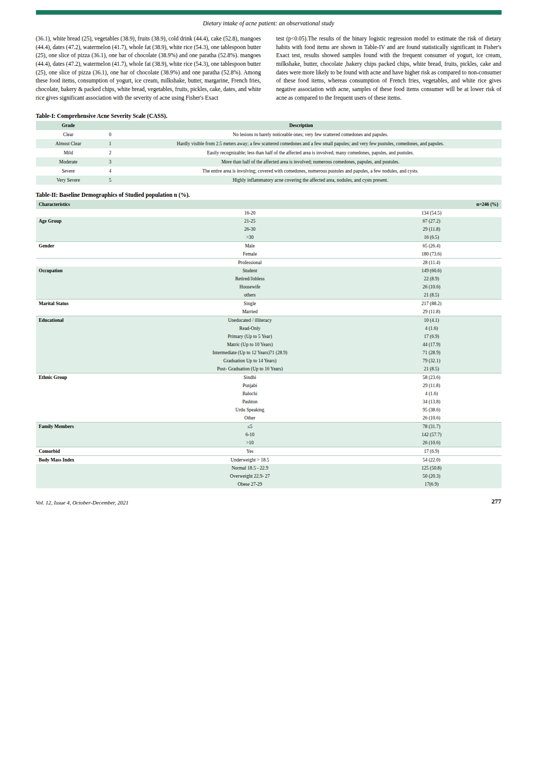Dietary intake of acne patient: an observational study
(36.1), white bread (25), vegetables (38.9), fruits (38.9), cold drink (44.4), cake (52.8), mangoes (44.4), dates (47.2), watermelon (41.7), whole fat (38.9), white rice (54.3), one tablespoon butter (25), one slice of pizza (36.1), one bar of chocolate (38.9%) and one paratha (52.8%). mangoes (44.4), dates (47.2), watermelon (41.7), whole fat (38.9), white rice (54.3), one tablespoon butter (25), one slice of pizza (36.1), one bar of chocolate (38.9%) and one paratha (52.8%). Among these food items, consumption of yogurt, ice cream, milkshake, butter, margarine, French fries, chocolate, bakery & packed chips, white bread, vegetables, fruits, pickles, cake, dates, and white rice gives significant association with the severity of acne using Fisher's Exact
test (p<0.05).The results of the binary logistic regression model to estimate the risk of dietary habits with food items are shown in Table-IV and are found statistically significant in Fisher's Exact test, results showed samples found with the frequent consumer of yogurt, ice cream, milkshake, butter, chocolate ,bakery chips packed chips, white bread, fruits, pickles, cake and dates were more likely to be found with acne and have higher risk as compared to non-consumer of these food items, whereas consumption of French fries, vegetables, and white rice gives negative association with acne, samples of these food items consumer will be at lower risk of acne as compared to the frequent users of these items.
Table-I: Comprehensive Acne Severity Scale (CASS).
| Grade | Description |
| --- | --- |
| Clear | 0 | No lesions to barely noticeable ones; very few scattered comedones and papules. |
| Almost Clear | 1 | Hardly visible from 2.5 meters away; a few scattered comedones and a few small papules; and very few pustules, comedones, and papules. |
| Mild | 2 | Easily recognizable; less than half of the affected area is involved; many comedones, papules, and pustules. |
| Moderate | 3 | More than half of the affected area is involved; numerous comedones, papules, and pustules. |
| Severe | 4 | The entire area is involving; covered with comedones, numerous pustules and papules, a few nodules, and cysts. |
| Very Severe | 5 | Highly inflammatory acne covering the affected area, nodules, and cysts present. |
Table-II: Baseline Demographics of Studied population n (%).
| Characteristics | n=246 (%) |
| --- | --- |
| | 16-20 | 134 (54.5) |
| Age Group | 21-25 | 67 (27.2) |
| | 26-30 | 29 (11.8) |
| | >30 | 16 (6.5) |
| Gender | Male | 65 (26.4) |
| | Female | 180 (73.6) |
| | Professional | 28 (11.4) |
| Occupation | Student | 149 (60.6) |
| | Retired/Jobless | 22 (8.9) |
| | Housewife | 26 (10.6) |
| | others | 21 (8.5) |
| Marital Status | Single | 217 (88.2) |
| | Married | 29 (11.8) |
| Educational | Uneducated / illiteracy | 10 (4.1) |
| | Read-Only | 4 (1.6) |
| | Primary (Up to 5 Year) | 17 (6.9) |
| | Matric (Up to 10 Years) | 44 (17.9) |
| | Intermediate (Up to 12 Years)71 (28.9) | 71 (28.9) |
| | Graduation Up to 14 Years) | 79 (32.1) |
| | Post- Graduation (Up to 16 Years) | 21 (8.5) |
| Ethnic Group | Sindhi | 58 (23.6) |
| | Punjabi | 29 (11.8) |
| | Balochi | 4 (1.6) |
| | Pashton | 34 (13.8) |
| | Urdu Speaking | 95 (38.6) |
| | Other | 26 (10.6) |
| Family Members | ≤5 | 78 (31.7) |
| | 6-10 | 142 (57.7) |
| | >10 | 26 (10.6) |
| Comorbid | Yes | 17 (6.9) |
| Body Mass Index | Underweight > 18.5 | 54 (22.0) |
| | Normal 18.5 - 22.9 | 125 (50.8) |
| | Overweight 22.9- 27 | 50 (20.3) |
| | Obese 27-29 | 17(6.9) |
Vol. 12, Issue 4, October-December, 2021
277